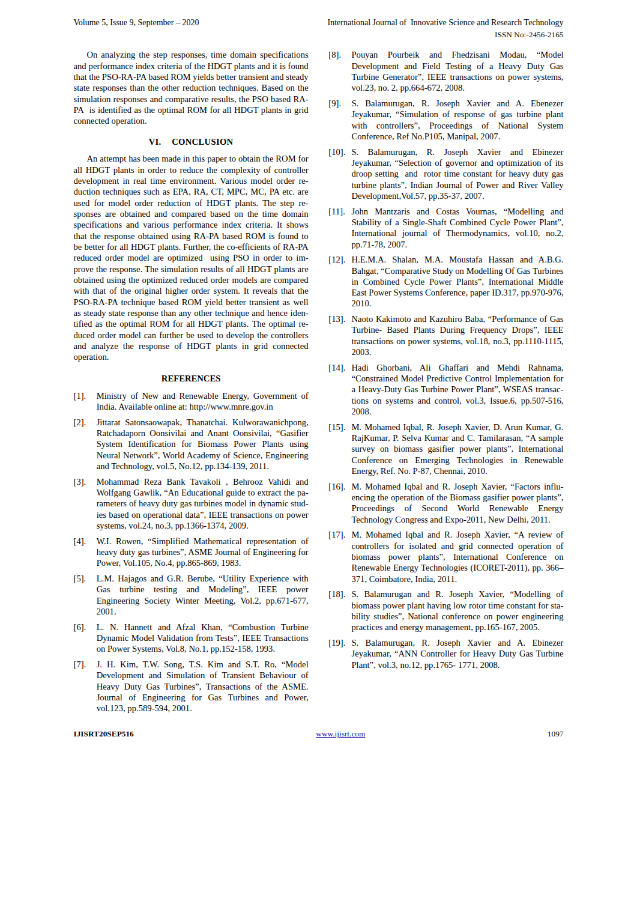Volume 5, Issue 9, September – 2020
International Journal of Innovative Science and Research Technology
ISSN No:-2456-2165
On analyzing the step responses, time domain specifications and performance index criteria of the HDGT plants and it is found that the PSO-RA-PA based ROM yields better transient and steady state responses than the other reduction techniques. Based on the simulation responses and comparative results, the PSO based RA-PA is identified as the optimal ROM for all HDGT plants in grid connected operation.
VI. CONCLUSION
An attempt has been made in this paper to obtain the ROM for all HDGT plants in order to reduce the complexity of controller development in real time environment. Various model order reduction techniques such as EPA, RA, CT, MPC, MC, PA etc. are used for model order reduction of HDGT plants. The step responses are obtained and compared based on the time domain specifications and various performance index criteria. It shows that the response obtained using RA-PA based ROM is found to be better for all HDGT plants. Further, the co-efficients of RA-PA reduced order model are optimized using PSO in order to improve the response. The simulation results of all HDGT plants are obtained using the optimized reduced order models are compared with that of the original higher order system. It reveals that the PSO-RA-PA technique based ROM yield better transient as well as steady state response than any other technique and hence identified as the optimal ROM for all HDGT plants. The optimal reduced order model can further be used to develop the controllers and analyze the response of HDGT plants in grid connected operation.
REFERENCES
Ministry of New and Renewable Energy, Government of India. Available online at: http://www.mnre.gov.in
Jittarat Satonsaowapak, Thanatchai. Kulworawanichpong, Ratchadaporn Oonsivilai and Anant Oonsivilai, “Gasifier System Identification for Biomass Power Plants using Neural Network”, World Academy of Science, Engineering and Technology, vol.5, No.12, pp.134-139, 2011.
Mohammad Reza Bank Tavakoli , Behrooz Vahidi and Wolfgang Gawlik, “An Educational guide to extract the parameters of heavy duty gas turbines model in dynamic studies based on operational data”, IEEE transactions on power systems, vol.24, no.3, pp.1366-1374, 2009.
W.I. Rowen, “Simplified Mathematical representation of heavy duty gas turbines”, ASME Journal of Engineering for Power, Vol.105, No.4, pp.865-869, 1983.
L.M. Hajagos and G.R. Berube, “Utility Experience with Gas turbine testing and Modeling”, IEEE power Engineering Society Winter Meeting, Vol.2, pp.671-677, 2001.
L. N. Hannett and Afzal Khan, “Combustion Turbine Dynamic Model Validation from Tests”, IEEE Transactions on Power Systems, Vol.8, No.1, pp.152-158, 1993.
J. H. Kim, T.W. Song, T.S. Kim and S.T. Ro, “Model Development and Simulation of Transient Behaviour of Heavy Duty Gas Turbines”, Transactions of the ASME. Journal of Engineering for Gas Turbines and Power, vol.123, pp.589-594, 2001.
Pouyan Pourbeik and Fhedzisani Modau, “Model Development and Field Testing of a Heavy Duty Gas Turbine Generator”, IEEE transactions on power systems, vol.23, no. 2, pp.664-672, 2008.
S. Balamurugan, R. Joseph Xavier and A. Ebenezer Jeyakumar, “Simulation of response of gas turbine plant with controllers”, Proceedings of National System Conference, Ref No.P105, Manipal, 2007.
S. Balamurugan, R. Joseph Xavier and Ebinezer Jeyakumar, “Selection of governor and optimization of its droop setting and rotor time constant for heavy duty gas turbine plants”, Indian Journal of Power and River Valley Development,Vol.57, pp.35-37, 2007.
John Mantzaris and Costas Vournas, “Modelling and Stability of a Single-Shaft Combined Cycle Power Plant”, International journal of Thermodynamics, vol.10, no.2, pp.71-78, 2007.
H.E.M.A. Shalan, M.A. Moustafa Hassan and A.B.G. Bahgat, “Comparative Study on Modelling Of Gas Turbines in Combined Cycle Power Plants”, International Middle East Power Systems Conference, paper ID.317, pp.970-976, 2010.
Naoto Kakimoto and Kazuhiro Baba, “Performance of Gas Turbine- Based Plants During Frequency Drops”, IEEE transactions on power systems, vol.18, no.3, pp.1110-1115, 2003.
Hadi Ghorbani, Ali Ghaffari and Mehdi Rahnama, “Constrained Model Predictive Control Implementation for a Heavy-Duty Gas Turbine Power Plant”, WSEAS transactions on systems and control, vol.3, Issue.6, pp.507-516, 2008.
M. Mohamed Iqbal, R. Joseph Xavier, D. Arun Kumar, G. RajKumar, P. Selva Kumar and C. Tamilarasan, “A sample survey on biomass gasifier power plants”, International Conference on Emerging Technologies in Renewable Energy, Ref. No. P-87, Chennai, 2010.
M. Mohamed Iqbal and R. Joseph Xavier, “Factors influencing the operation of the Biomass gasifier power plants”, Proceedings of Second World Renewable Energy Technology Congress and Expo-2011, New Delhi, 2011.
M. Mohamed Iqbal and R. Joseph Xavier, “A review of controllers for isolated and grid connected operation of biomass power plants”, International Conference on Renewable Energy Technologies (ICORET-2011), pp. 366–371, Coimbatore, India, 2011.
S. Balamurugan and R. Joseph Xavier, “Modelling of biomass power plant having low rotor time constant for stability studies”, National conference on power engineering practices and energy management, pp.165-167, 2005.
S. Balamurugan, R. Joseph Xavier and A. Ebinezer Jeyakumar, “ANN Controller for Heavy Duty Gas Turbine Plant”, vol.3, no.12, pp.1765- 1771, 2008.
IJISRT20SEP516
www.ijisrt.com
1097